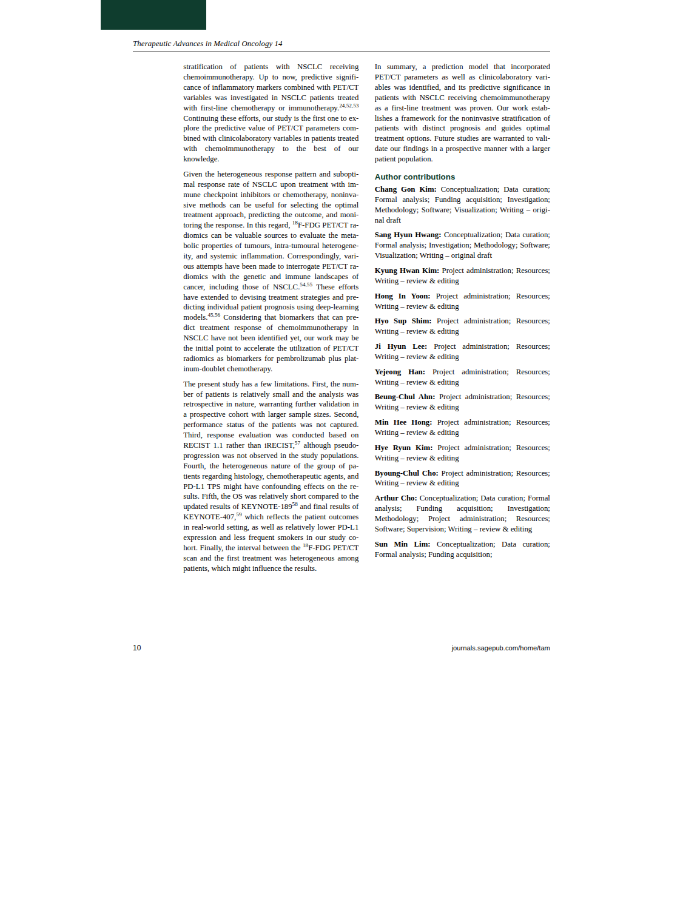Therapeutic Advances in Medical Oncology 14
stratification of patients with NSCLC receiving chemoimmunotherapy. Up to now, predictive significance of inflammatory markers combined with PET/CT variables was investigated in NSCLC patients treated with first-line chemotherapy or immunotherapy.24,52,53 Continuing these efforts, our study is the first one to explore the predictive value of PET/CT parameters combined with clinicolaboratory variables in patients treated with chemoimmunotherapy to the best of our knowledge.
Given the heterogeneous response pattern and suboptimal response rate of NSCLC upon treatment with immune checkpoint inhibitors or chemotherapy, noninvasive methods can be useful for selecting the optimal treatment approach, predicting the outcome, and monitoring the response. In this regard, 18F-FDG PET/CT radiomics can be valuable sources to evaluate the metabolic properties of tumours, intra-tumoural heterogeneity, and systemic inflammation. Correspondingly, various attempts have been made to interrogate PET/CT radiomics with the genetic and immune landscapes of cancer, including those of NSCLC.54,55 These efforts have extended to devising treatment strategies and predicting individual patient prognosis using deep-learning models.45,56 Considering that biomarkers that can predict treatment response of chemoimmunotherapy in NSCLC have not been identified yet, our work may be the initial point to accelerate the utilization of PET/CT radiomics as biomarkers for pembrolizumab plus platinum-doublet chemotherapy.
The present study has a few limitations. First, the number of patients is relatively small and the analysis was retrospective in nature, warranting further validation in a prospective cohort with larger sample sizes. Second, performance status of the patients was not captured. Third, response evaluation was conducted based on RECIST 1.1 rather than iRECIST,57 although pseudoprogression was not observed in the study populations. Fourth, the heterogeneous nature of the group of patients regarding histology, chemotherapeutic agents, and PD-L1 TPS might have confounding effects on the results. Fifth, the OS was relatively short compared to the updated results of KEYNOTE-18958 and final results of KEYNOTE-407,59 which reflects the patient outcomes in real-world setting, as well as relatively lower PD-L1 expression and less frequent smokers in our study cohort. Finally, the interval between the 18F-FDG PET/CT scan and the first treatment was heterogeneous among patients, which might influence the results.
In summary, a prediction model that incorporated PET/CT parameters as well as clinicolaboratory variables was identified, and its predictive significance in patients with NSCLC receiving chemoimmunotherapy as a first-line treatment was proven. Our work establishes a framework for the noninvasive stratification of patients with distinct prognosis and guides optimal treatment options. Future studies are warranted to validate our findings in a prospective manner with a larger patient population.
Author contributions
Chang Gon Kim: Conceptualization; Data curation; Formal analysis; Funding acquisition; Investigation; Methodology; Software; Visualization; Writing – original draft
Sang Hyun Hwang: Conceptualization; Data curation; Formal analysis; Investigation; Methodology; Software; Visualization; Writing – original draft
Kyung Hwan Kim: Project administration; Resources; Writing – review & editing
Hong In Yoon: Project administration; Resources; Writing – review & editing
Hyo Sup Shim: Project administration; Resources; Writing – review & editing
Ji Hyun Lee: Project administration; Resources; Writing – review & editing
Yejeong Han: Project administration; Resources; Writing – review & editing
Beung-Chul Ahn: Project administration; Resources; Writing – review & editing
Min Hee Hong: Project administration; Resources; Writing – review & editing
Hye Ryun Kim: Project administration; Resources; Writing – review & editing
Byoung-Chul Cho: Project administration; Resources; Writing – review & editing
Arthur Cho: Conceptualization; Data curation; Formal analysis; Funding acquisition; Investigation; Methodology; Project administration; Resources; Software; Supervision; Writing – review & editing
Sun Min Lim: Conceptualization; Data curation; Formal analysis; Funding acquisition;
10 journals.sagepub.com/home/tam